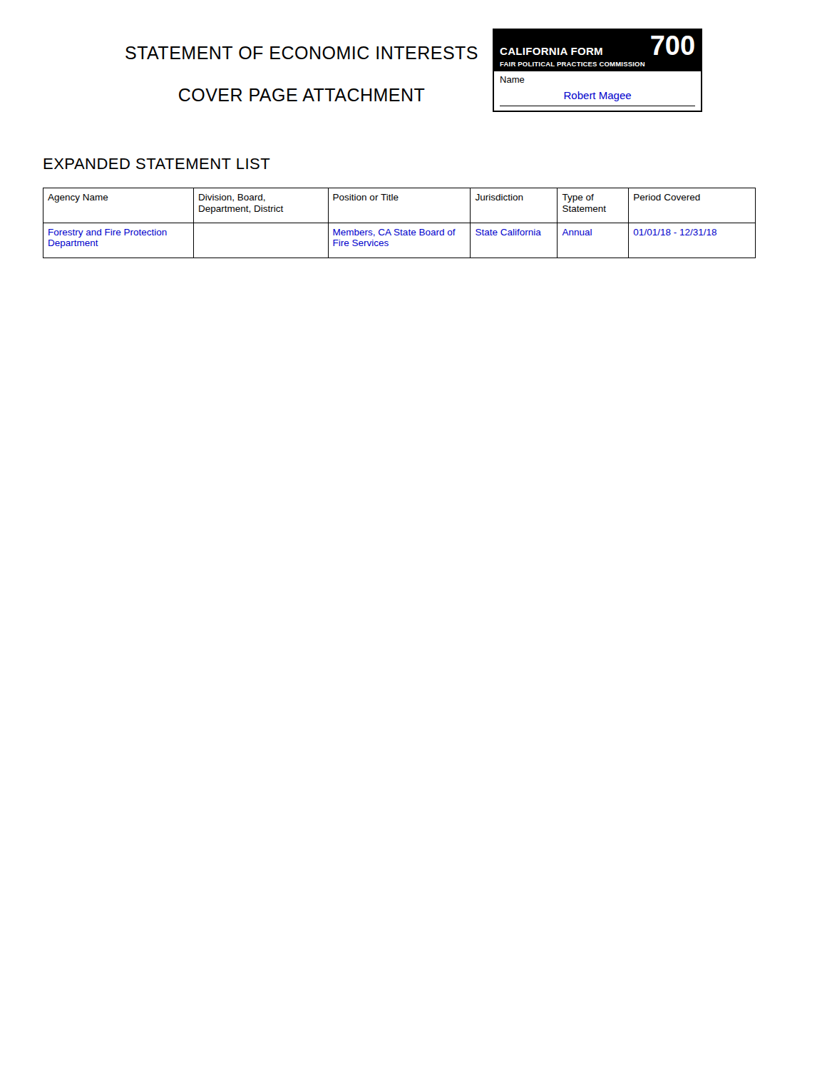STATEMENT OF ECONOMIC INTERESTS
COVER PAGE ATTACHMENT
CALIFORNIA FORM 700
FAIR POLITICAL PRACTICES COMMISSION
Name
Robert Magee
EXPANDED STATEMENT LIST
| Agency Name | Division, Board, Department, District | Position or Title | Jurisdiction | Type of Statement | Period Covered |
| --- | --- | --- | --- | --- | --- |
| Forestry and Fire Protection Department | | Members, CA State Board of Fire Services | State California | Annual | 01/01/18 - 12/31/18 |